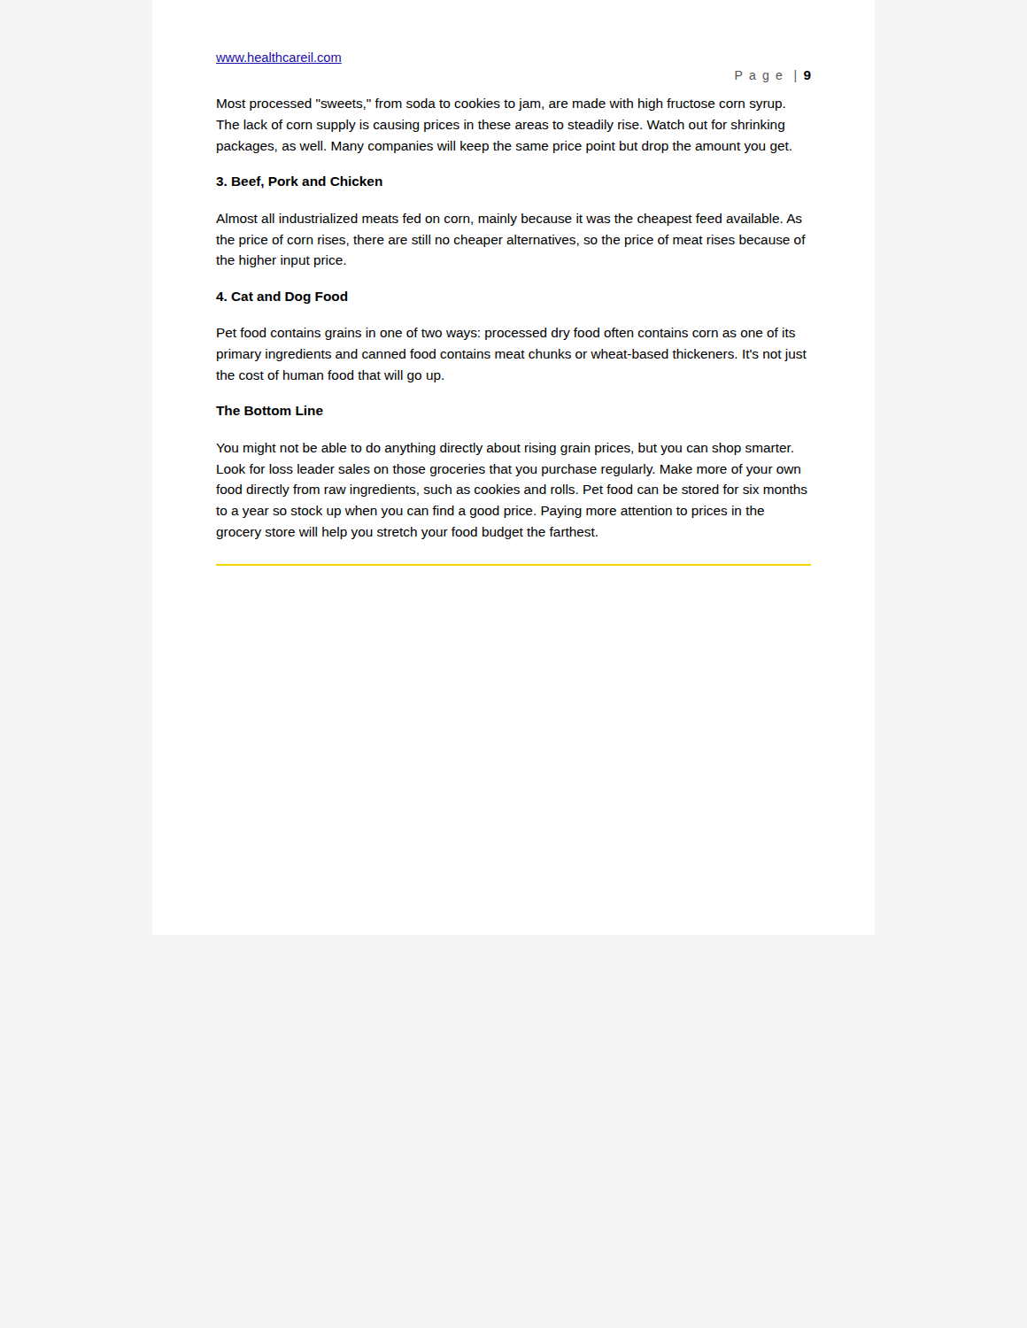www.healthcareil.com
P a g e | 9
Most processed "sweets," from soda to cookies to jam, are made with high fructose corn syrup. The lack of corn supply is causing prices in these areas to steadily rise. Watch out for shrinking packages, as well. Many companies will keep the same price point but drop the amount you get.
3. Beef, Pork and Chicken
Almost all industrialized meats fed on corn, mainly because it was the cheapest feed available. As the price of corn rises, there are still no cheaper alternatives, so the price of meat rises because of the higher input price.
4. Cat and Dog Food
Pet food contains grains in one of two ways: processed dry food often contains corn as one of its primary ingredients and canned food contains meat chunks or wheat-based thickeners. It's not just the cost of human food that will go up.
The Bottom Line
You might not be able to do anything directly about rising grain prices, but you can shop smarter. Look for loss leader sales on those groceries that you purchase regularly. Make more of your own food directly from raw ingredients, such as cookies and rolls. Pet food can be stored for six months to a year so stock up when you can find a good price. Paying more attention to prices in the grocery store will help you stretch your food budget the farthest.